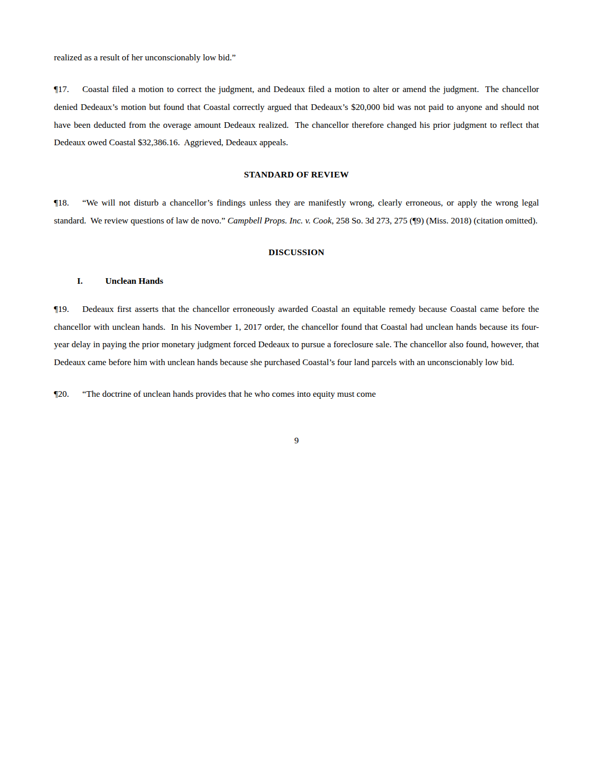realized as a result of her unconscionably low bid.”
¶17. Coastal filed a motion to correct the judgment, and Dedeaux filed a motion to alter or amend the judgment. The chancellor denied Dedeaux’s motion but found that Coastal correctly argued that Dedeaux’s $20,000 bid was not paid to anyone and should not have been deducted from the overage amount Dedeaux realized. The chancellor therefore changed his prior judgment to reflect that Dedeaux owed Coastal $32,386.16. Aggrieved, Dedeaux appeals.
STANDARD OF REVIEW
¶18.“We will not disturb a chancellor’s findings unless they are manifestly wrong, clearly erroneous, or apply the wrong legal standard. We review questions of law de novo.” Campbell Props. Inc. v. Cook, 258 So. 3d 273, 275 (¶9) (Miss. 2018) (citation omitted).
DISCUSSION
I. Unclean Hands
¶19. Dedeaux first asserts that the chancellor erroneously awarded Coastal an equitable remedy because Coastal came before the chancellor with unclean hands. In his November 1, 2017 order, the chancellor found that Coastal had unclean hands because its four-year delay in paying the prior monetary judgment forced Dedeaux to pursue a foreclosure sale. The chancellor also found, however, that Dedeaux came before him with unclean hands because she purchased Coastal’s four land parcels with an unconscionably low bid.
¶20.“The doctrine of unclean hands provides that he who comes into equity must come
9